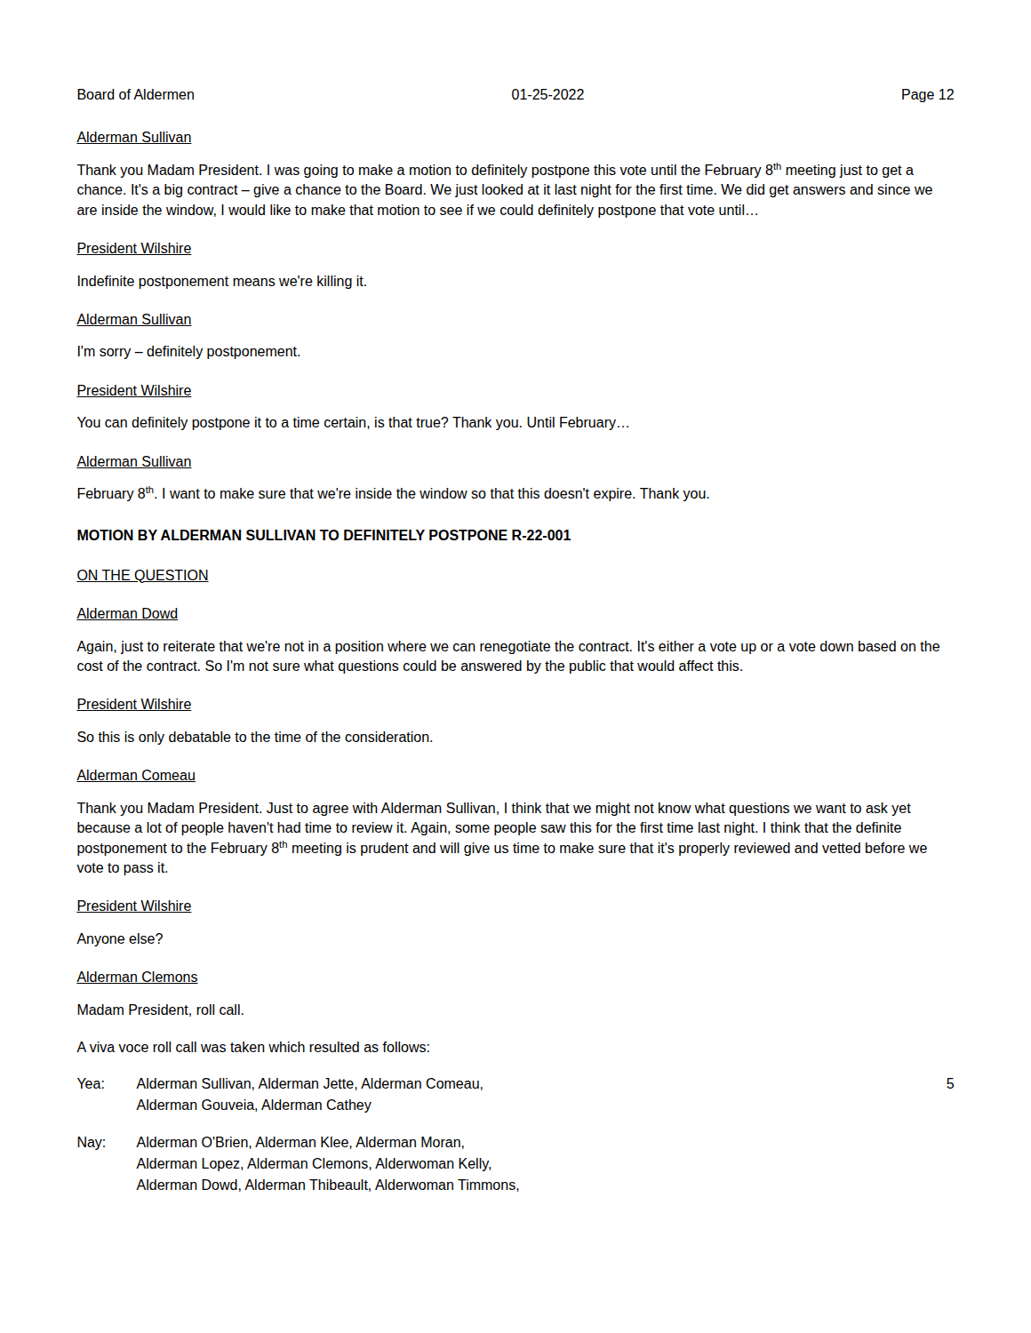Board of Aldermen
01-25-2022
Page 12
Alderman Sullivan
Thank you Madam President. I was going to make a motion to definitely postpone this vote until the February 8th meeting just to get a chance. It's a big contract – give a chance to the Board. We just looked at it last night for the first time. We did get answers and since we are inside the window, I would like to make that motion to see if we could definitely postpone that vote until…
President Wilshire
Indefinite postponement means we're killing it.
Alderman Sullivan
I'm sorry – definitely postponement.
President Wilshire
You can definitely postpone it to a time certain, is that true? Thank you. Until February…
Alderman Sullivan
February 8th. I want to make sure that we're inside the window so that this doesn't expire. Thank you.
MOTION BY ALDERMAN SULLIVAN TO DEFINITELY POSTPONE R-22-001
ON THE QUESTION
Alderman Dowd
Again, just to reiterate that we're not in a position where we can renegotiate the contract. It's either a vote up or a vote down based on the cost of the contract. So I'm not sure what questions could be answered by the public that would affect this.
President Wilshire
So this is only debatable to the time of the consideration.
Alderman Comeau
Thank you Madam President. Just to agree with Alderman Sullivan, I think that we might not know what questions we want to ask yet because a lot of people haven't had time to review it. Again, some people saw this for the first time last night. I think that the definite postponement to the February 8th meeting is prudent and will give us time to make sure that it's properly reviewed and vetted before we vote to pass it.
President Wilshire
Anyone else?
Alderman Clemons
Madam President, roll call.
A viva voce roll call was taken which resulted as follows:
Yea:
Alderman Sullivan, Alderman Jette, Alderman Comeau,
Alderman Gouveia, Alderman Cathey
5
Nay:
Alderman O'Brien, Alderman Klee, Alderman Moran,
Alderman Lopez, Alderman Clemons, Alderwoman Kelly,
Alderman Dowd, Alderman Thibeault, Alderwoman Timmons,